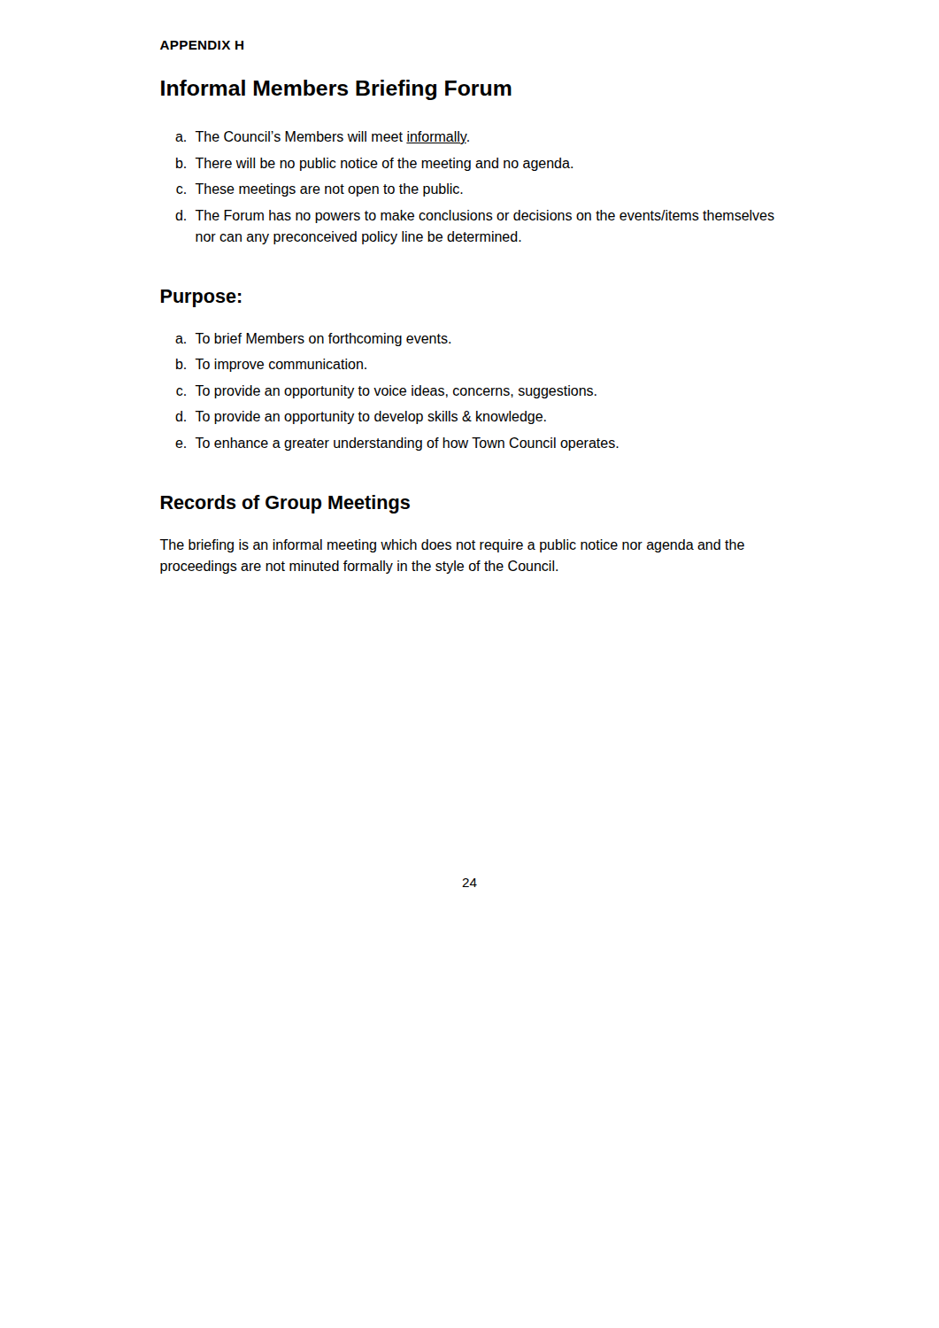APPENDIX H
Informal Members Briefing Forum
The Council’s Members will meet informally.
There will be no public notice of the meeting and no agenda.
These meetings are not open to the public.
The Forum has no powers to make conclusions or decisions on the events/items themselves nor can any preconceived policy line be determined.
Purpose:
To brief Members on forthcoming events.
To improve communication.
To provide an opportunity to voice ideas, concerns, suggestions.
To provide an opportunity to develop skills & knowledge.
To enhance a greater understanding of how Town Council operates.
Records of Group Meetings
The briefing is an informal meeting which does not require a public notice nor agenda and the proceedings are not minuted formally in the style of the Council.
24